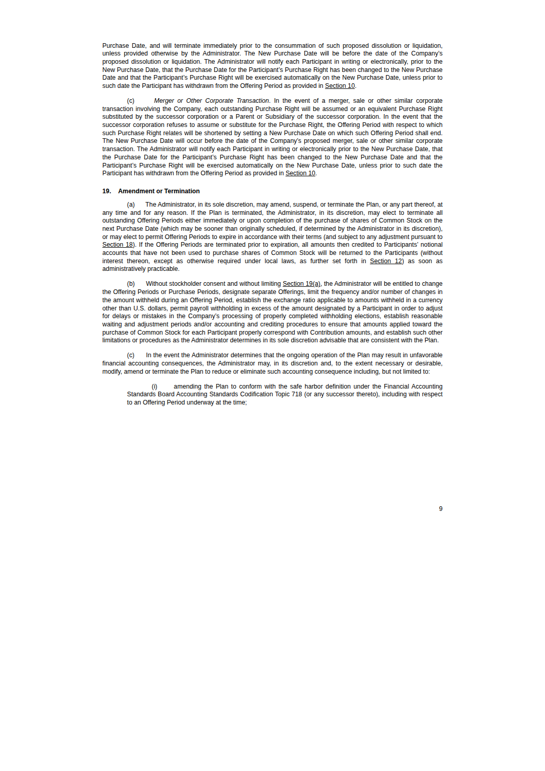Purchase Date, and will terminate immediately prior to the consummation of such proposed dissolution or liquidation, unless provided otherwise by the Administrator. The New Purchase Date will be before the date of the Company’s proposed dissolution or liquidation. The Administrator will notify each Participant in writing or electronically, prior to the New Purchase Date, that the Purchase Date for the Participant’s Purchase Right has been changed to the New Purchase Date and that the Participant’s Purchase Right will be exercised automatically on the New Purchase Date, unless prior to such date the Participant has withdrawn from the Offering Period as provided in Section 10.
(c) Merger or Other Corporate Transaction. In the event of a merger, sale or other similar corporate transaction involving the Company, each outstanding Purchase Right will be assumed or an equivalent Purchase Right substituted by the successor corporation or a Parent or Subsidiary of the successor corporation. In the event that the successor corporation refuses to assume or substitute for the Purchase Right, the Offering Period with respect to which such Purchase Right relates will be shortened by setting a New Purchase Date on which such Offering Period shall end. The New Purchase Date will occur before the date of the Company’s proposed merger, sale or other similar corporate transaction. The Administrator will notify each Participant in writing or electronically prior to the New Purchase Date, that the Purchase Date for the Participant’s Purchase Right has been changed to the New Purchase Date and that the Participant’s Purchase Right will be exercised automatically on the New Purchase Date, unless prior to such date the Participant has withdrawn from the Offering Period as provided in Section 10.
19. Amendment or Termination
(a) The Administrator, in its sole discretion, may amend, suspend, or terminate the Plan, or any part thereof, at any time and for any reason. If the Plan is terminated, the Administrator, in its discretion, may elect to terminate all outstanding Offering Periods either immediately or upon completion of the purchase of shares of Common Stock on the next Purchase Date (which may be sooner than originally scheduled, if determined by the Administrator in its discretion), or may elect to permit Offering Periods to expire in accordance with their terms (and subject to any adjustment pursuant to Section 18). If the Offering Periods are terminated prior to expiration, all amounts then credited to Participants’ notional accounts that have not been used to purchase shares of Common Stock will be returned to the Participants (without interest thereon, except as otherwise required under local laws, as further set forth in Section 12) as soon as administratively practicable.
(b) Without stockholder consent and without limiting Section 19(a), the Administrator will be entitled to change the Offering Periods or Purchase Periods, designate separate Offerings, limit the frequency and/or number of changes in the amount withheld during an Offering Period, establish the exchange ratio applicable to amounts withheld in a currency other than U.S. dollars, permit payroll withholding in excess of the amount designated by a Participant in order to adjust for delays or mistakes in the Company’s processing of properly completed withholding elections, establish reasonable waiting and adjustment periods and/or accounting and crediting procedures to ensure that amounts applied toward the purchase of Common Stock for each Participant properly correspond with Contribution amounts, and establish such other limitations or procedures as the Administrator determines in its sole discretion advisable that are consistent with the Plan.
(c) In the event the Administrator determines that the ongoing operation of the Plan may result in unfavorable financial accounting consequences, the Administrator may, in its discretion and, to the extent necessary or desirable, modify, amend or terminate the Plan to reduce or eliminate such accounting consequence including, but not limited to:
(i) amending the Plan to conform with the safe harbor definition under the Financial Accounting Standards Board Accounting Standards Codification Topic 718 (or any successor thereto), including with respect to an Offering Period underway at the time;
9